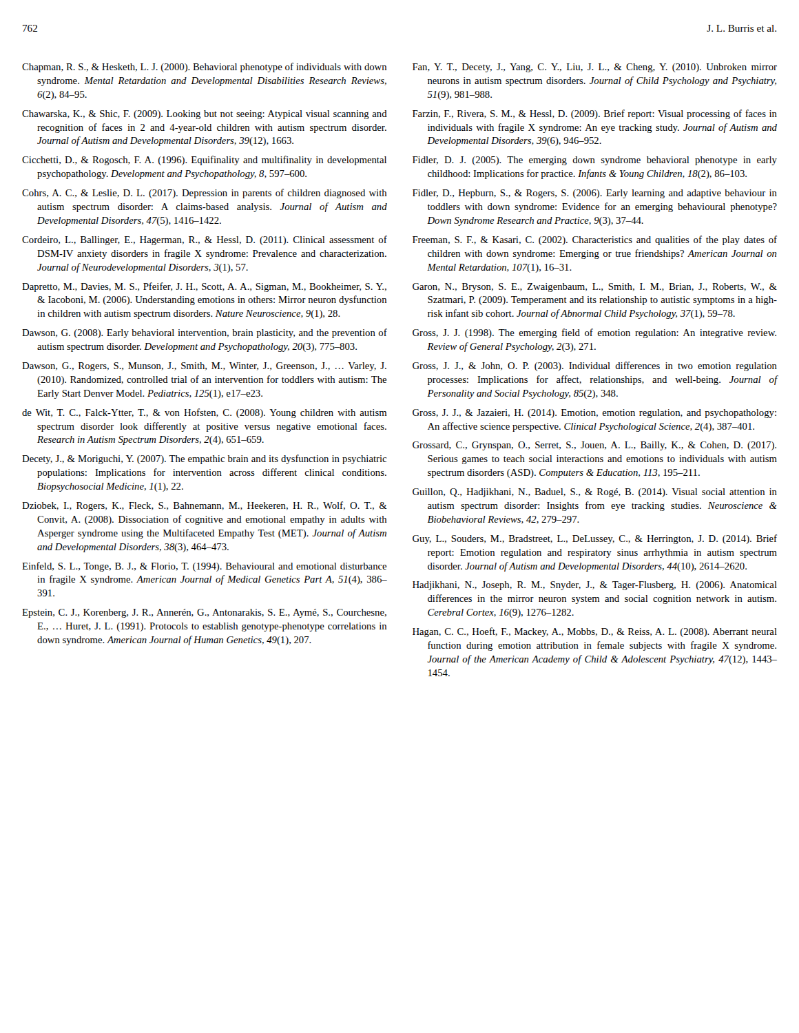762 J. L. Burris et al.
Chapman, R. S., & Hesketh, L. J. (2000). Behavioral phenotype of individuals with down syndrome. Mental Retardation and Developmental Disabilities Research Reviews, 6(2), 84–95.
Chawarska, K., & Shic, F. (2009). Looking but not seeing: Atypical visual scanning and recognition of faces in 2 and 4-year-old children with autism spectrum disorder. Journal of Autism and Developmental Disorders, 39(12), 1663.
Cicchetti, D., & Rogosch, F. A. (1996). Equifinality and multifinality in developmental psychopathology. Development and Psychopathology, 8, 597–600.
Cohrs, A. C., & Leslie, D. L. (2017). Depression in parents of children diagnosed with autism spectrum disorder: A claims-based analysis. Journal of Autism and Developmental Disorders, 47(5), 1416–1422.
Cordeiro, L., Ballinger, E., Hagerman, R., & Hessl, D. (2011). Clinical assessment of DSM-IV anxiety disorders in fragile X syndrome: Prevalence and characterization. Journal of Neurodevelopmental Disorders, 3(1), 57.
Dapretto, M., Davies, M. S., Pfeifer, J. H., Scott, A. A., Sigman, M., Bookheimer, S. Y., & Iacoboni, M. (2006). Understanding emotions in others: Mirror neuron dysfunction in children with autism spectrum disorders. Nature Neuroscience, 9(1), 28.
Dawson, G. (2008). Early behavioral intervention, brain plasticity, and the prevention of autism spectrum disorder. Development and Psychopathology, 20(3), 775–803.
Dawson, G., Rogers, S., Munson, J., Smith, M., Winter, J., Greenson, J., … Varley, J. (2010). Randomized, controlled trial of an intervention for toddlers with autism: The Early Start Denver Model. Pediatrics, 125(1), e17–e23.
de Wit, T. C., Falck-Ytter, T., & von Hofsten, C. (2008). Young children with autism spectrum disorder look differently at positive versus negative emotional faces. Research in Autism Spectrum Disorders, 2(4), 651–659.
Decety, J., & Moriguchi, Y. (2007). The empathic brain and its dysfunction in psychiatric populations: Implications for intervention across different clinical conditions. Biopsychosocial Medicine, 1(1), 22.
Dziobek, I., Rogers, K., Fleck, S., Bahnemann, M., Heekeren, H. R., Wolf, O. T., & Convit, A. (2008). Dissociation of cognitive and emotional empathy in adults with Asperger syndrome using the Multifaceted Empathy Test (MET). Journal of Autism and Developmental Disorders, 38(3), 464–473.
Einfeld, S. L., Tonge, B. J., & Florio, T. (1994). Behavioural and emotional disturbance in fragile X syndrome. American Journal of Medical Genetics Part A, 51(4), 386–391.
Epstein, C. J., Korenberg, J. R., Annerén, G., Antonarakis, S. E., Aymé, S., Courchesne, E., … Huret, J. L. (1991). Protocols to establish genotype-phenotype correlations in down syndrome. American Journal of Human Genetics, 49(1), 207.
Fan, Y. T., Decety, J., Yang, C. Y., Liu, J. L., & Cheng, Y. (2010). Unbroken mirror neurons in autism spectrum disorders. Journal of Child Psychology and Psychiatry, 51(9), 981–988.
Farzin, F., Rivera, S. M., & Hessl, D. (2009). Brief report: Visual processing of faces in individuals with fragile X syndrome: An eye tracking study. Journal of Autism and Developmental Disorders, 39(6), 946–952.
Fidler, D. J. (2005). The emerging down syndrome behavioral phenotype in early childhood: Implications for practice. Infants & Young Children, 18(2), 86–103.
Fidler, D., Hepburn, S., & Rogers, S. (2006). Early learning and adaptive behaviour in toddlers with down syndrome: Evidence for an emerging behavioural phenotype? Down Syndrome Research and Practice, 9(3), 37–44.
Freeman, S. F., & Kasari, C. (2002). Characteristics and qualities of the play dates of children with down syndrome: Emerging or true friendships? American Journal on Mental Retardation, 107(1), 16–31.
Garon, N., Bryson, S. E., Zwaigenbaum, L., Smith, I. M., Brian, J., Roberts, W., & Szatmari, P. (2009). Temperament and its relationship to autistic symptoms in a high-risk infant sib cohort. Journal of Abnormal Child Psychology, 37(1), 59–78.
Gross, J. J. (1998). The emerging field of emotion regulation: An integrative review. Review of General Psychology, 2(3), 271.
Gross, J. J., & John, O. P. (2003). Individual differences in two emotion regulation processes: Implications for affect, relationships, and well-being. Journal of Personality and Social Psychology, 85(2), 348.
Gross, J. J., & Jazaieri, H. (2014). Emotion, emotion regulation, and psychopathology: An affective science perspective. Clinical Psychological Science, 2(4), 387–401.
Grossard, C., Grynspan, O., Serret, S., Jouen, A. L., Bailly, K., & Cohen, D. (2017). Serious games to teach social interactions and emotions to individuals with autism spectrum disorders (ASD). Computers & Education, 113, 195–211.
Guillon, Q., Hadjikhani, N., Baduel, S., & Rogé, B. (2014). Visual social attention in autism spectrum disorder: Insights from eye tracking studies. Neuroscience & Biobehavioral Reviews, 42, 279–297.
Guy, L., Souders, M., Bradstreet, L., DeLussey, C., & Herrington, J. D. (2014). Brief report: Emotion regulation and respiratory sinus arrhythmia in autism spectrum disorder. Journal of Autism and Developmental Disorders, 44(10), 2614–2620.
Hadjikhani, N., Joseph, R. M., Snyder, J., & Tager-Flusberg, H. (2006). Anatomical differences in the mirror neuron system and social cognition network in autism. Cerebral Cortex, 16(9), 1276–1282.
Hagan, C. C., Hoeft, F., Mackey, A., Mobbs, D., & Reiss, A. L. (2008). Aberrant neural function during emotion attribution in female subjects with fragile X syndrome. Journal of the American Academy of Child & Adolescent Psychiatry, 47(12), 1443–1454.